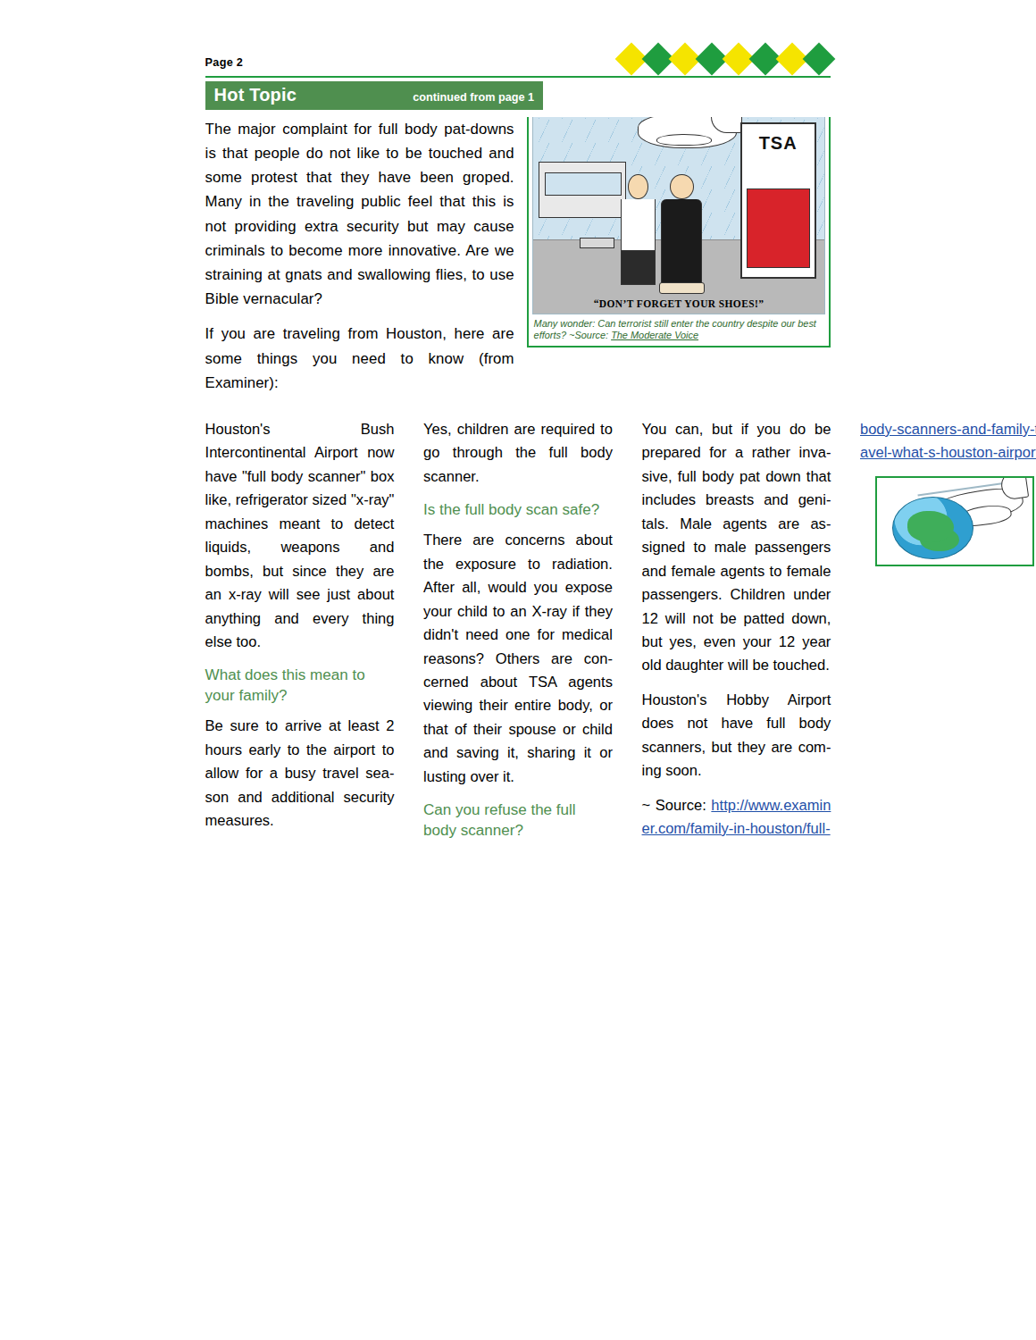Page 2
Hot Topic
continued from page 1
TSA
Cartoon by Jeff Parker, cagle cartoons.com
“DON’T FORGET YOUR SHOES!”
Many wonder: Can terrorist still enter the country despite our best efforts? ~Source: The Moderate Voice
The major complaint for full body pat-downs is that people do not like to be touched and some protest that they have been groped. Many in the traveling public feel that this is not providing extra security but may cause criminals to become more innovative. Are we straining at gnats and swallowing flies, to use Bible vernacular?
If you are traveling from Houston, here are some things you need to know (from Examiner):
Houston's Bush Intercontinental Airport now have "full body scanner" box like, refrigerator sized "x-ray" machines meant to detect liquids, weapons and bombs, but since they are an x-ray will see just about anything and every thing else too.
What does this mean to your family?
Be sure to arrive at least 2 hours early to the airport to allow for a busy travel season and additional security measures.
Yes, children are required to go through the full body scanner.
Is the full body scan safe?
There are concerns about the exposure to radiation. After all, would you expose your child to an X-ray if they didn't need one for medical reasons? Others are concerned about TSA agents viewing their entire body, or that of their spouse or child and saving it, sharing it or lusting over it.
Can you refuse the full body scanner?
You can, but if you do be prepared for a rather invasive, full body pat down that includes breasts and genitals. Male agents are assigned to male passengers and female agents to female passengers. Children under 12 will not be patted down, but yes, even your 12 year old daughter will be touched.
Houston's Hobby Airport does not have full body scanners, but they are coming soon.
~ Source: http://www.examiner.com/family-in-houston/full-body-scanners-and-family-travel-what-s-houston-airports